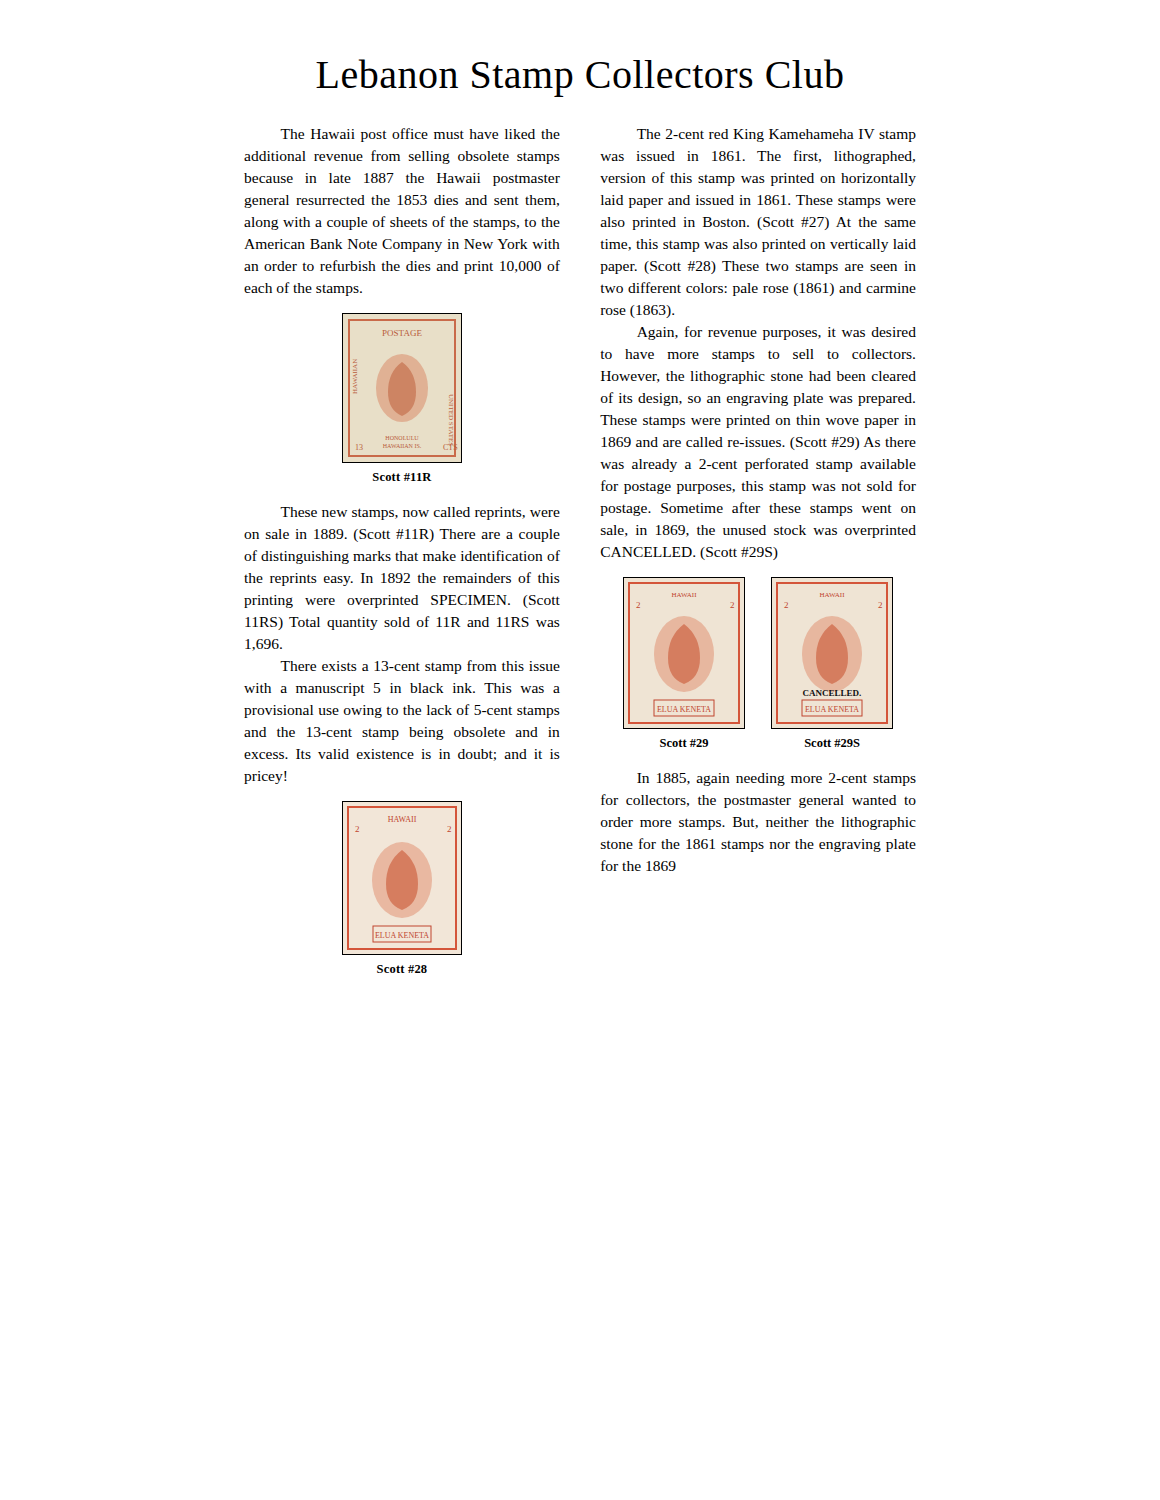Lebanon Stamp Collectors Club
The Hawaii post office must have liked the additional revenue from selling obsolete stamps because in late 1887 the Hawaii postmaster general resurrected the 1853 dies and sent them, along with a couple of sheets of the stamps, to the American Bank Note Company in New York with an order to refurbish the dies and print 10,000 of each of the stamps.
Scott #11R
These new stamps, now called reprints, were on sale in 1889. (Scott #11R) There are a couple of distinguishing marks that make identification of the reprints easy. In 1892 the remainders of this printing were overprinted SPECIMEN. (Scott 11RS) Total quantity sold of 11R and 11RS was 1,696.
There exists a 13-cent stamp from this issue with a manuscript 5 in black ink. This was a provisional use owing to the lack of 5-cent stamps and the 13-cent stamp being obsolete and in excess. Its valid existence is in doubt; and it is pricey!
Scott #28
The 2-cent red King Kamehameha IV stamp was issued in 1861. The first, lithographed, version of this stamp was printed on horizontally laid paper and issued in 1861. These stamps were also printed in Boston. (Scott #27) At the same time, this stamp was also printed on vertically laid paper. (Scott #28) These two stamps are seen in two different colors: pale rose (1861) and carmine rose (1863).
Again, for revenue purposes, it was desired to have more stamps to sell to collectors. However, the lithographic stone had been cleared of its design, so an engraving plate was prepared. These stamps were printed on thin wove paper in 1869 and are called re-issues. (Scott #29) As there was already a 2-cent perforated stamp available for postage purposes, this stamp was not sold for postage. Sometime after these stamps went on sale, in 1869, the unused stock was overprinted CANCELLED. (Scott #29S)
Scott #29
Scott #29S
In 1885, again needing more 2-cent stamps for collectors, the postmaster general wanted to order more stamps. But, neither the lithographic stone for the 1861 stamps nor the engraving plate for the 1869